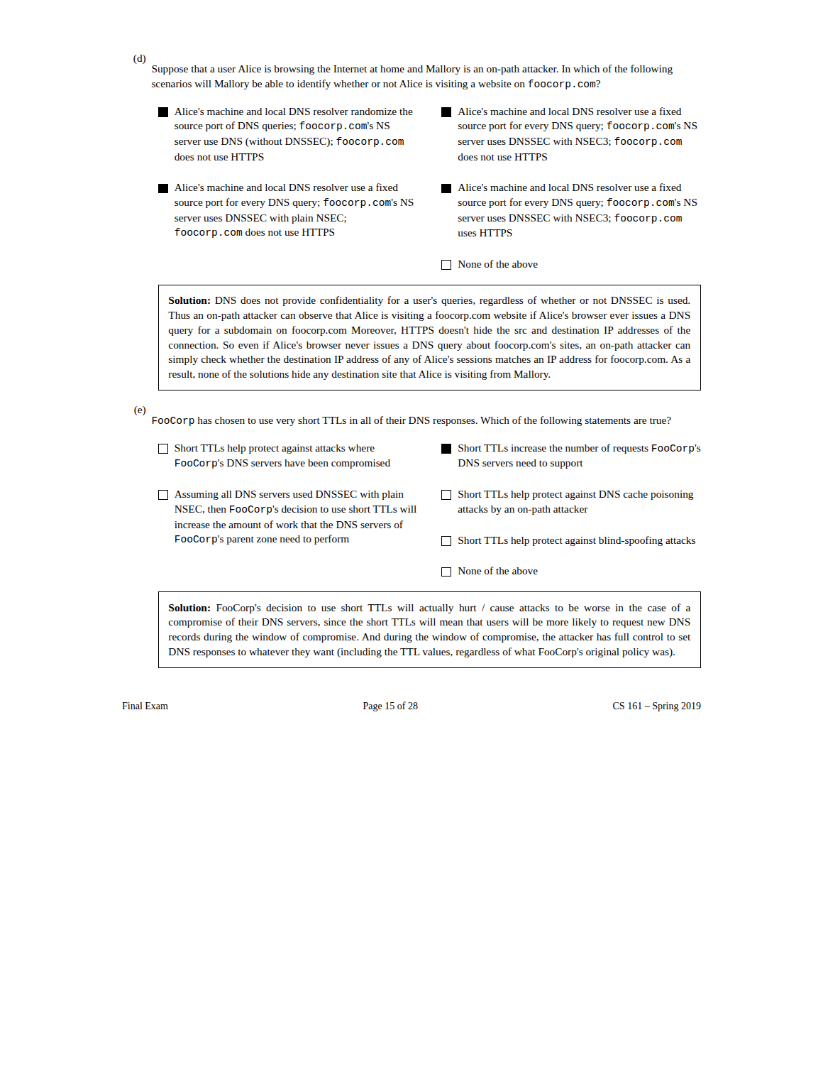(d)
Suppose that a user Alice is browsing the Internet at home and Mallory is an on-path attacker. In which of the following scenarios will Mallory be able to identify whether or not Alice is visiting a website on foocorp.com?
Alice's machine and local DNS resolver randomize the source port of DNS queries; foocorp.com's NS server use DNS (without DNSSEC); foocorp.com does not use HTTPS
Alice's machine and local DNS resolver use a fixed source port for every DNS query; foocorp.com's NS server uses DNSSEC with plain NSEC; foocorp.com does not use HTTPS
Alice's machine and local DNS resolver use a fixed source port for every DNS query; foocorp.com's NS server uses DNSSEC with NSEC3; foocorp.com does not use HTTPS
Alice's machine and local DNS resolver use a fixed source port for every DNS query; foocorp.com's NS server uses DNSSEC with NSEC3; foocorp.com uses HTTPS
None of the above
Solution: DNS does not provide confidentiality for a user's queries, regardless of whether or not DNSSEC is used. Thus an on-path attacker can observe that Alice is visiting a foocorp.com website if Alice's browser ever issues a DNS query for a subdomain on foocorp.com Moreover, HTTPS doesn't hide the src and destination IP addresses of the connection. So even if Alice's browser never issues a DNS query about foocorp.com's sites, an on-path attacker can simply check whether the destination IP address of any of Alice's sessions matches an IP address for foocorp.com. As a result, none of the solutions hide any destination site that Alice is visiting from Mallory.
(e)
FooCorp has chosen to use very short TTLs in all of their DNS responses. Which of the following statements are true?
Short TTLs help protect against attacks where FooCorp's DNS servers have been compromised
Assuming all DNS servers used DNSSEC with plain NSEC, then FooCorp's decision to use short TTLs will increase the amount of work that the DNS servers of FooCorp's parent zone need to perform
Short TTLs increase the number of requests FooCorp's DNS servers need to support
Short TTLs help protect against DNS cache poisoning attacks by an on-path attacker
Short TTLs help protect against blind-spoofing attacks
None of the above
Solution: FooCorp's decision to use short TTLs will actually hurt / cause attacks to be worse in the case of a compromise of their DNS servers, since the short TTLs will mean that users will be more likely to request new DNS records during the window of compromise. And during the window of compromise, the attacker has full control to set DNS responses to whatever they want (including the TTL values, regardless of what FooCorp's original policy was).
Final Exam Page 15 of 28 CS 161 – Spring 2019